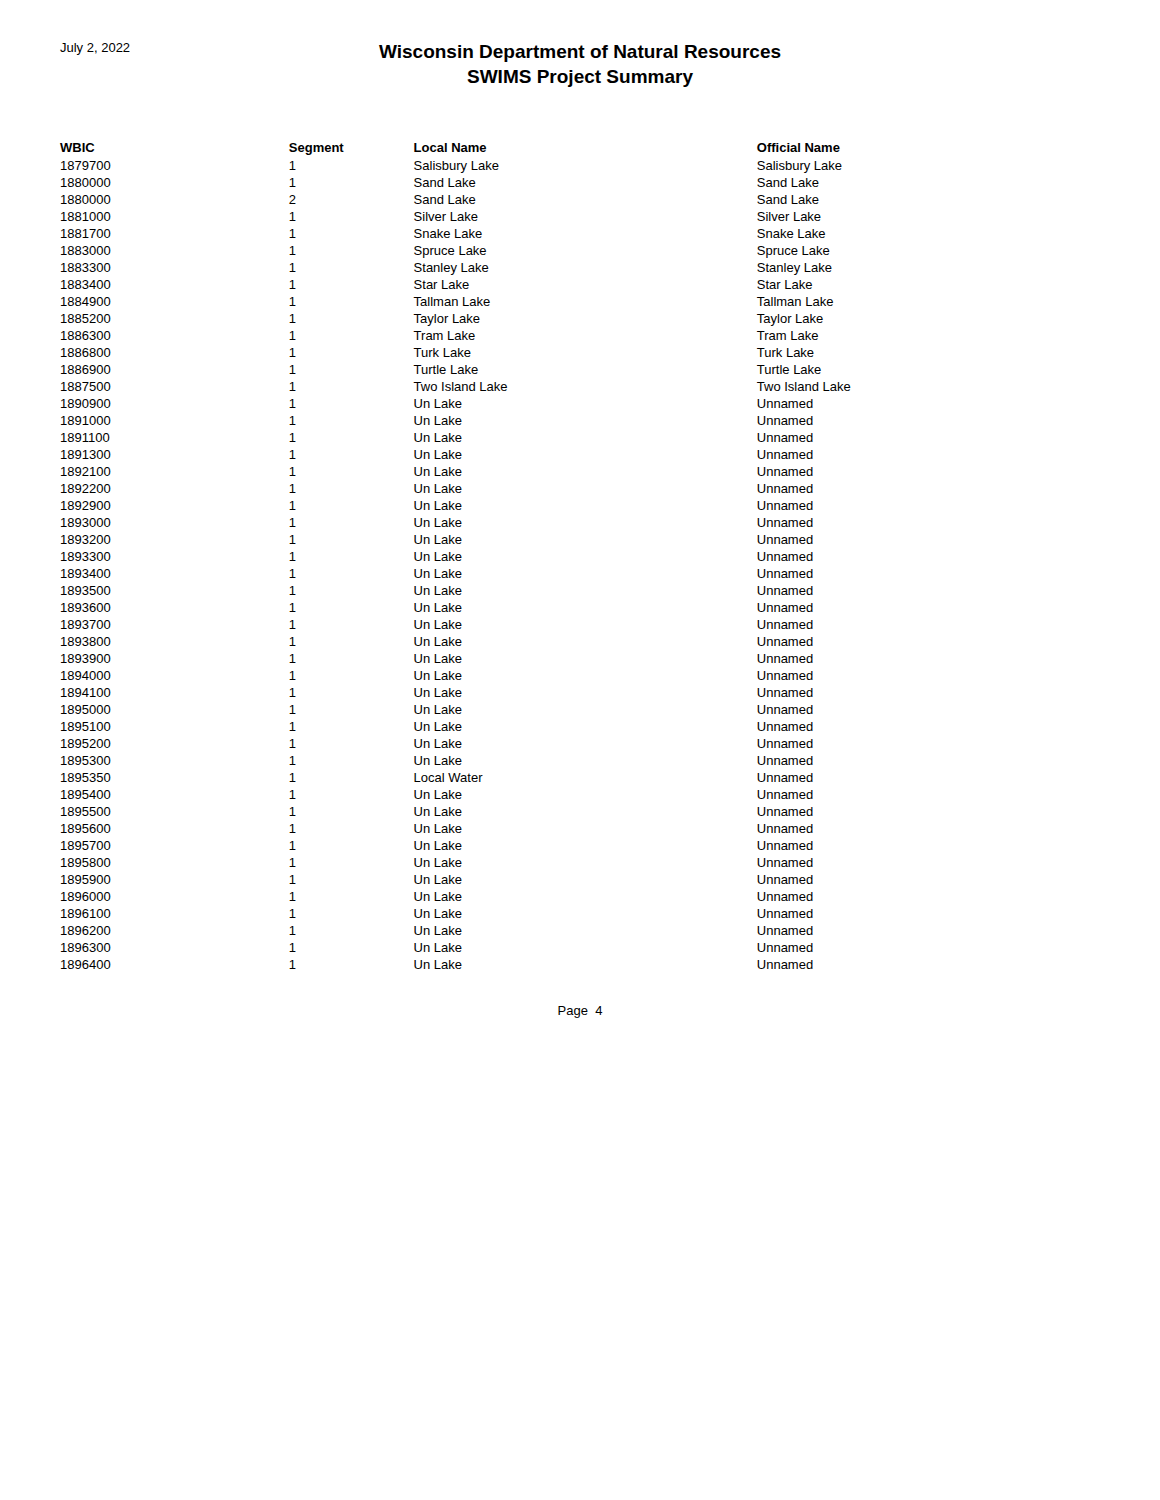July 2, 2022
Wisconsin Department of Natural Resources
SWIMS Project Summary
| WBIC | Segment | Local Name | Official Name |
| --- | --- | --- | --- |
| 1879700 | 1 | Salisbury Lake | Salisbury Lake |
| 1880000 | 1 | Sand Lake | Sand Lake |
| 1880000 | 2 | Sand Lake | Sand Lake |
| 1881000 | 1 | Silver Lake | Silver Lake |
| 1881700 | 1 | Snake Lake | Snake Lake |
| 1883000 | 1 | Spruce Lake | Spruce Lake |
| 1883300 | 1 | Stanley Lake | Stanley Lake |
| 1883400 | 1 | Star Lake | Star Lake |
| 1884900 | 1 | Tallman Lake | Tallman Lake |
| 1885200 | 1 | Taylor Lake | Taylor Lake |
| 1886300 | 1 | Tram Lake | Tram Lake |
| 1886800 | 1 | Turk Lake | Turk Lake |
| 1886900 | 1 | Turtle Lake | Turtle Lake |
| 1887500 | 1 | Two Island Lake | Two Island Lake |
| 1890900 | 1 | Un Lake | Unnamed |
| 1891000 | 1 | Un Lake | Unnamed |
| 1891100 | 1 | Un Lake | Unnamed |
| 1891300 | 1 | Un Lake | Unnamed |
| 1892100 | 1 | Un Lake | Unnamed |
| 1892200 | 1 | Un Lake | Unnamed |
| 1892900 | 1 | Un Lake | Unnamed |
| 1893000 | 1 | Un Lake | Unnamed |
| 1893200 | 1 | Un Lake | Unnamed |
| 1893300 | 1 | Un Lake | Unnamed |
| 1893400 | 1 | Un Lake | Unnamed |
| 1893500 | 1 | Un Lake | Unnamed |
| 1893600 | 1 | Un Lake | Unnamed |
| 1893700 | 1 | Un Lake | Unnamed |
| 1893800 | 1 | Un Lake | Unnamed |
| 1893900 | 1 | Un Lake | Unnamed |
| 1894000 | 1 | Un Lake | Unnamed |
| 1894100 | 1 | Un Lake | Unnamed |
| 1895000 | 1 | Un Lake | Unnamed |
| 1895100 | 1 | Un Lake | Unnamed |
| 1895200 | 1 | Un Lake | Unnamed |
| 1895300 | 1 | Un Lake | Unnamed |
| 1895350 | 1 | Local Water | Unnamed |
| 1895400 | 1 | Un Lake | Unnamed |
| 1895500 | 1 | Un Lake | Unnamed |
| 1895600 | 1 | Un Lake | Unnamed |
| 1895700 | 1 | Un Lake | Unnamed |
| 1895800 | 1 | Un Lake | Unnamed |
| 1895900 | 1 | Un Lake | Unnamed |
| 1896000 | 1 | Un Lake | Unnamed |
| 1896100 | 1 | Un Lake | Unnamed |
| 1896200 | 1 | Un Lake | Unnamed |
| 1896300 | 1 | Un Lake | Unnamed |
| 1896400 | 1 | Un Lake | Unnamed |
Page 4